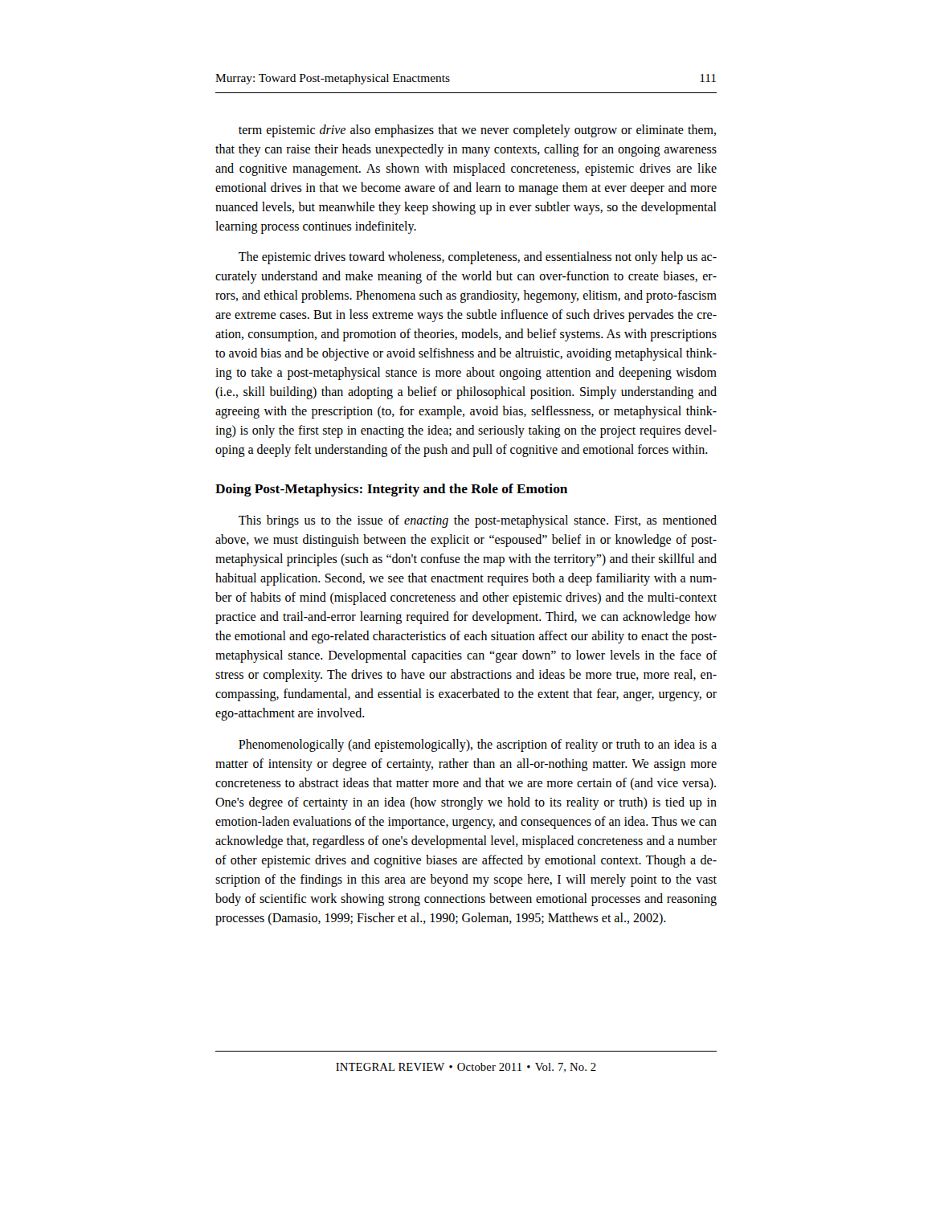Murray: Toward Post-metaphysical Enactments 111
term epistemic drive also emphasizes that we never completely outgrow or eliminate them, that they can raise their heads unexpectedly in many contexts, calling for an ongoing awareness and cognitive management. As shown with misplaced concreteness, epistemic drives are like emotional drives in that we become aware of and learn to manage them at ever deeper and more nuanced levels, but meanwhile they keep showing up in ever subtler ways, so the developmental learning process continues indefinitely.
The epistemic drives toward wholeness, completeness, and essentialness not only help us accurately understand and make meaning of the world but can over-function to create biases, errors, and ethical problems. Phenomena such as grandiosity, hegemony, elitism, and proto-fascism are extreme cases. But in less extreme ways the subtle influence of such drives pervades the creation, consumption, and promotion of theories, models, and belief systems. As with prescriptions to avoid bias and be objective or avoid selfishness and be altruistic, avoiding metaphysical thinking to take a post-metaphysical stance is more about ongoing attention and deepening wisdom (i.e., skill building) than adopting a belief or philosophical position. Simply understanding and agreeing with the prescription (to, for example, avoid bias, selflessness, or metaphysical thinking) is only the first step in enacting the idea; and seriously taking on the project requires developing a deeply felt understanding of the push and pull of cognitive and emotional forces within.
Doing Post-Metaphysics: Integrity and the Role of Emotion
This brings us to the issue of enacting the post-metaphysical stance. First, as mentioned above, we must distinguish between the explicit or “espoused” belief in or knowledge of post-metaphysical principles (such as “don't confuse the map with the territory”) and their skillful and habitual application. Second, we see that enactment requires both a deep familiarity with a number of habits of mind (misplaced concreteness and other epistemic drives) and the multi-context practice and trail-and-error learning required for development. Third, we can acknowledge how the emotional and ego-related characteristics of each situation affect our ability to enact the post-metaphysical stance. Developmental capacities can “gear down” to lower levels in the face of stress or complexity. The drives to have our abstractions and ideas be more true, more real, encompassing, fundamental, and essential is exacerbated to the extent that fear, anger, urgency, or ego-attachment are involved.
Phenomenologically (and epistemologically), the ascription of reality or truth to an idea is a matter of intensity or degree of certainty, rather than an all-or-nothing matter. We assign more concreteness to abstract ideas that matter more and that we are more certain of (and vice versa). One's degree of certainty in an idea (how strongly we hold to its reality or truth) is tied up in emotion-laden evaluations of the importance, urgency, and consequences of an idea. Thus we can acknowledge that, regardless of one's developmental level, misplaced concreteness and a number of other epistemic drives and cognitive biases are affected by emotional context. Though a description of the findings in this area are beyond my scope here, I will merely point to the vast body of scientific work showing strong connections between emotional processes and reasoning processes (Damasio, 1999; Fischer et al., 1990; Goleman, 1995; Matthews et al., 2002).
INTEGRAL REVIEW•October 2011•Vol. 7, No. 2